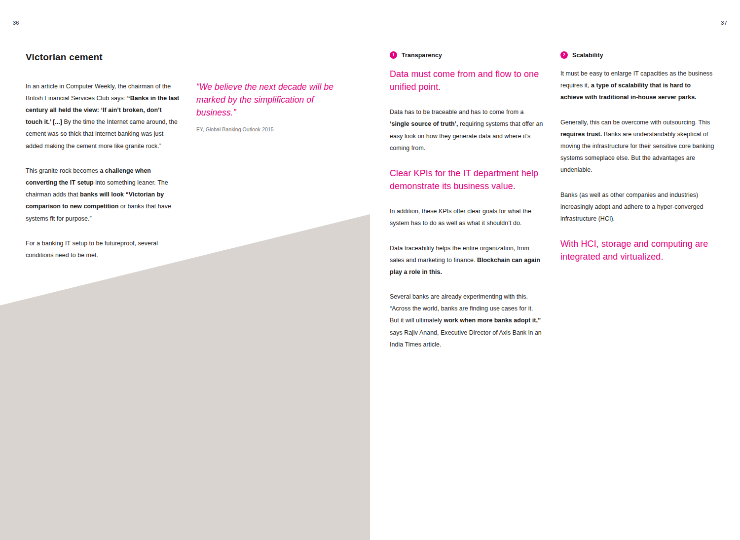36
37
Victorian cement
In an article in Computer Weekly, the chairman of the British Financial Services Club says: “Banks in the last century all held the view: ‘If ain’t broken, don’t touch it.’ [...] By the time the Internet came around, the cement was so thick that Internet banking was just added making the cement more like granite rock.”
This granite rock becomes a challenge when converting the IT setup into something leaner. The chairman adds that banks will look “Victorian by comparison to new competition or banks that have systems fit for purpose.”
For a banking IT setup to be futureproof, several conditions need to be met.
“We believe the next decade will be marked by the simplification of business.”
EY, Global Banking Outlook 2015
1
Transparency
Data must come from and flow to one unified point.
Data has to be traceable and has to come from a ‘single source of truth’, requiring systems that offer an easy look on how they generate data and where it’s coming from.
Clear KPIs for the IT department help demonstrate its business value.
In addition, these KPIs offer clear goals for what the system has to do as well as what it shouldn’t do.
Data traceability helps the entire organization, from sales and marketing to finance. Blockchain can again play a role in this.
Several banks are already experimenting with this. “Across the world, banks are finding use cases for it. But it will ultimately work when more banks adopt it,” says Rajiv Anand, Executive Director of Axis Bank in an India Times article.
2
Scalability
It must be easy to enlarge IT capacities as the business requires it, a type of scalability that is hard to achieve with traditional in-house server parks.
Generally, this can be overcome with outsourcing. This requires trust. Banks are understandably skeptical of moving the infrastructure for their sensitive core banking systems someplace else. But the advantages are undeniable.
Banks (as well as other companies and industries) increasingly adopt and adhere to a hyper-converged infrastructure (HCI).
With HCI, storage and computing are integrated and virtualized.